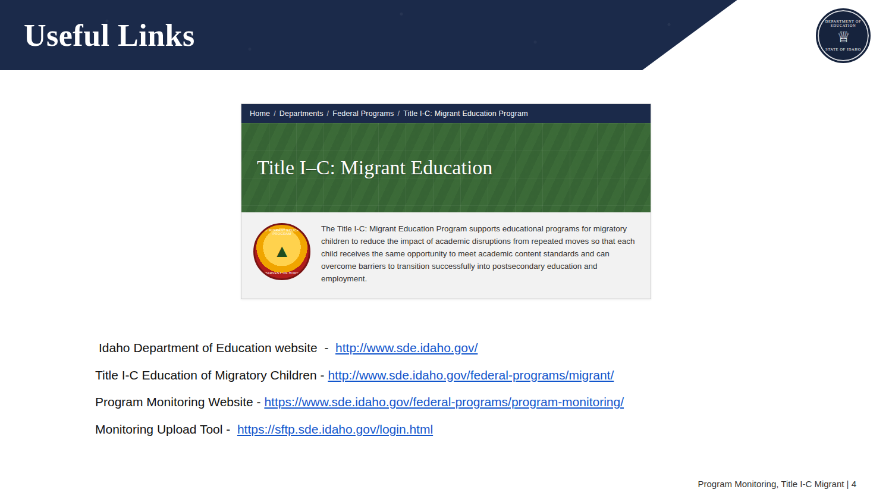Useful Links
Department of Education
♕
State of Idaho
Home/Departments/Federal Programs/Title I-C: Migrant Education Program
Title I–C: Migrant Education
Idaho Migrant Education Program ▲ Harvest of Hope
The Title I-C: Migrant Education Program supports educational programs for migratory children to reduce the impact of academic disruptions from repeated moves so that each child receives the same opportunity to meet academic content standards and can overcome barriers to transition successfully into postsecondary education and employment.
Idaho Department of Education website - http://www.sde.idaho.gov/
Title I-C Education of Migratory Children - http://www.sde.idaho.gov/federal-programs/migrant/
Program Monitoring Website - https://www.sde.idaho.gov/federal-programs/program-monitoring/
Monitoring Upload Tool - https://sftp.sde.idaho.gov/login.html
Program Monitoring, Title I-C Migrant | 4